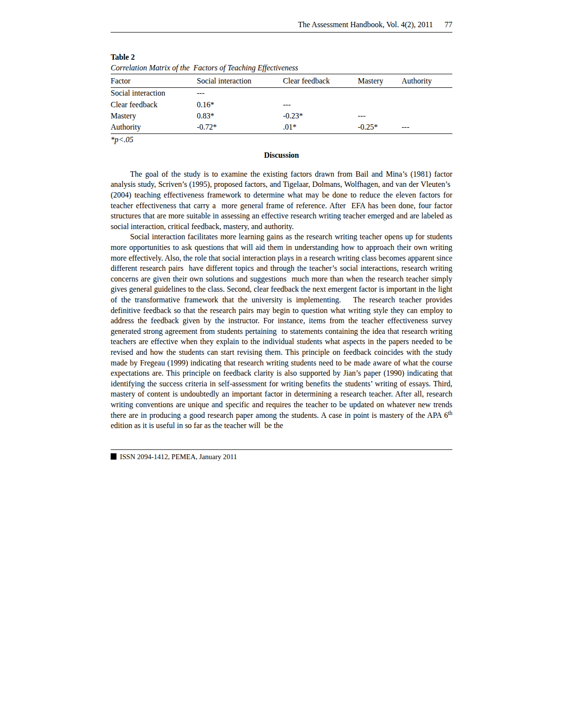The Assessment Handbook, Vol. 4(2), 201177
Table 2
Correlation Matrix of the Factors of Teaching Effectiveness
| Factor | Social interaction | Clear feedback | Mastery | Authority |
| --- | --- | --- | --- | --- |
| Social interaction | --- | | | |
| Clear feedback | 0.16* | --- | | |
| Mastery | 0.83* | -0.23* | --- | |
| Authority | -0.72* | .01* | -0.25* | --- |
*p<.05
Discussion
The goal of the study is to examine the existing factors drawn from Bail and Mina’s (1981) factor analysis study, Scriven’s (1995), proposed factors, and Tigelaar, Dolmans, Wolfhagen, and van der Vleuten’s (2004) teaching effectiveness framework to determine what may be done to reduce the eleven factors for teacher effectiveness that carry a more general frame of reference. After EFA has been done, four factor structures that are more suitable in assessing an effective research writing teacher emerged and are labeled as social interaction, critical feedback, mastery, and authority.
Social interaction facilitates more learning gains as the research writing teacher opens up for students more opportunities to ask questions that will aid them in understanding how to approach their own writing more effectively. Also, the role that social interaction plays in a research writing class becomes apparent since different research pairs have different topics and through the teacher’s social interactions, research writing concerns are given their own solutions and suggestions much more than when the research teacher simply gives general guidelines to the class. Second, clear feedback the next emergent factor is important in the light of the transformative framework that the university is implementing. The research teacher provides definitive feedback so that the research pairs may begin to question what writing style they can employ to address the feedback given by the instructor. For instance, items from the teacher effectiveness survey generated strong agreement from students pertaining to statements containing the idea that research writing teachers are effective when they explain to the individual students what aspects in the papers needed to be revised and how the students can start revising them. This principle on feedback coincides with the study made by Fregeau (1999) indicating that research writing students need to be made aware of what the course expectations are. This principle on feedback clarity is also supported by Jian’s paper (1990) indicating that identifying the success criteria in self-assessment for writing benefits the students’ writing of essays. Third, mastery of content is undoubtedly an important factor in determining a research teacher. After all, research writing conventions are unique and specific and requires the teacher to be updated on whatever new trends there are in producing a good research paper among the students. A case in point is mastery of the APA 6th edition as it is useful in so far as the teacher will be the
ISSN 2094-1412, PEMEA, January 2011